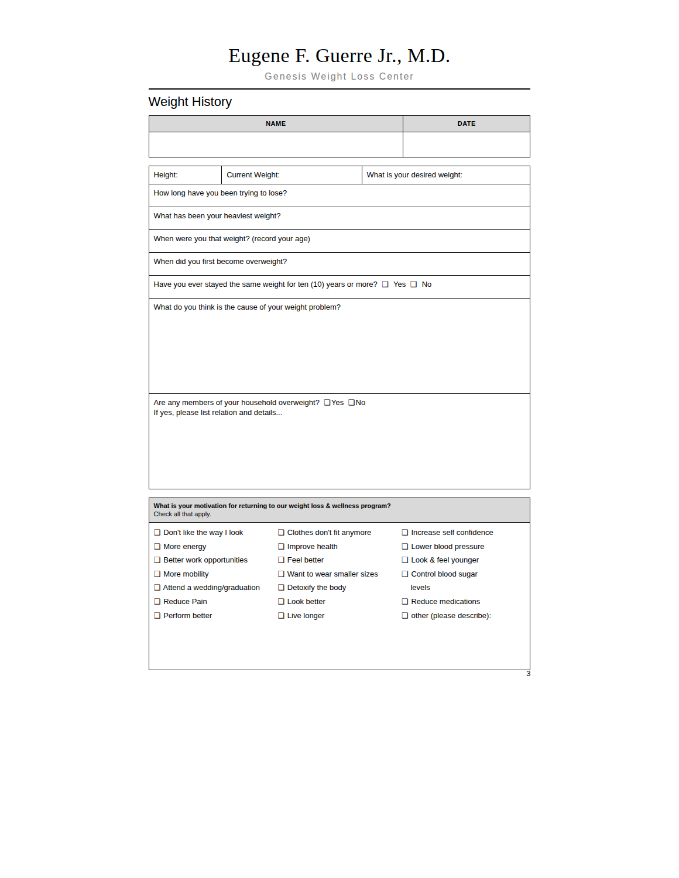Eugene F. Guerre Jr., M.D.
Genesis Weight Loss Center
Weight History
| NAME | DATE |
| --- | --- |
| Height: | Current Weight: | What is your desired weight: |
| How long have you been trying to lose? |
| What has been your heaviest weight? |
| When were you that weight? (record your age) |
| When did you first become overweight? |
| Have you ever stayed the same weight for ten (10) years or more? ❑ Yes ❑ No |
| What do you think is the cause of your weight problem? |
| Are any members of your household overweight? ❑ Yes ❑ No If yes, please list relation and details... |
| What is your motivation for returning to our weight loss & wellness program? Check all that apply. |
| ❑ Don't like the way I look ❑ More energy ❑ Better work opportunities ❑ More mobility ❑ Attend a wedding/graduation ❑ Reduce Pain ❑ Perform better ❑ Clothes don't fit anymore ❑ Improve health ❑ Feel better ❑ Want to wear smaller sizes ❑ Detoxify the body ❑ Look better ❑ Live longer ❑ Increase self confidence ❑ Lower blood pressure ❑ Look & feel younger ❑ Control blood sugar levels ❑ Reduce medications ❑ other (please describe): |
3